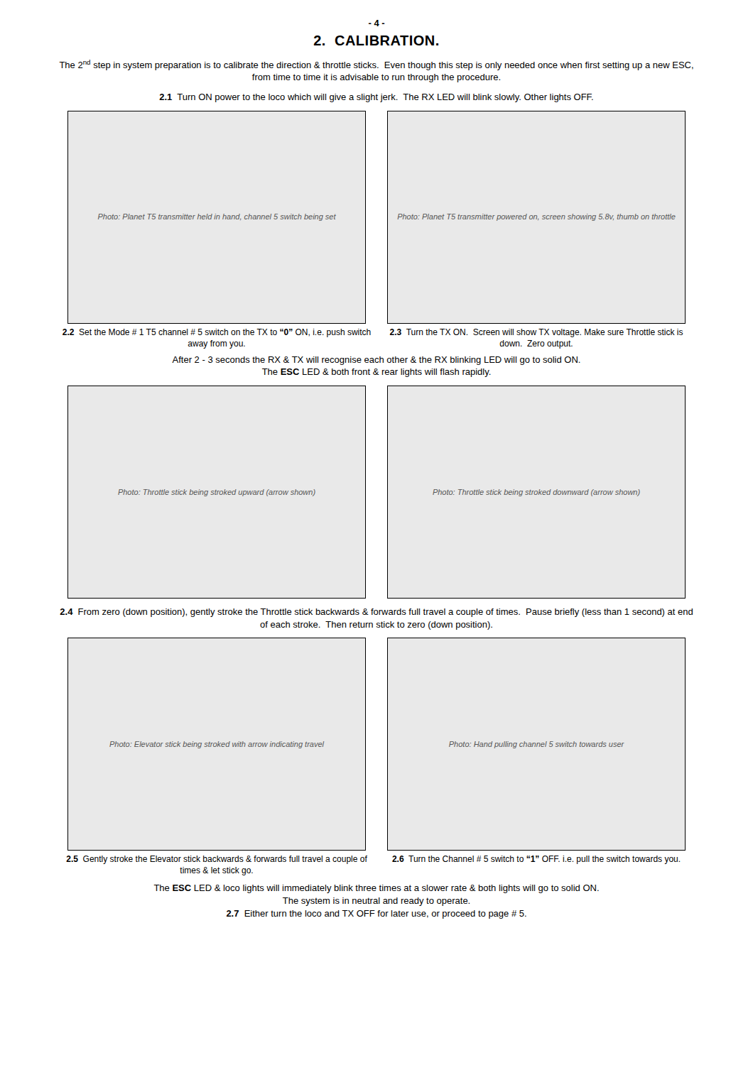- 4 -
2. CALIBRATION.
The 2nd step in system preparation is to calibrate the direction & throttle sticks. Even though this step is only needed once when first setting up a new ESC, from time to time it is advisable to run through the procedure.
2.1 Turn ON power to the loco which will give a slight jerk. The RX LED will blink slowly. Other lights OFF.
| Photo: Planet T5 transmitter held in hand, channel 5 switch being set | Photo: Planet T5 transmitter powered on, screen showing 5.8v, thumb on throttle |
| 2.2 Set the Mode # 1 T5 channel # 5 switch on the TX to “0” ON, i.e. push switch away from you. | 2.3 Turn the TX ON. Screen will show TX voltage. Make sure Throttle stick is down. Zero output. |
After 2 - 3 seconds the RX & TX will recognise each other & the RX blinking LED will go to solid ON.
The ESC LED & both front & rear lights will flash rapidly.
| Photo: Throttle stick being stroked upward (arrow shown) | Photo: Throttle stick being stroked downward (arrow shown) |
2.4 From zero (down position), gently stroke the Throttle stick backwards & forwards full travel a couple of times. Pause briefly (less than 1 second) at end of each stroke. Then return stick to zero (down position).
| Photo: Elevator stick being stroked with arrow indicating travel | Photo: Hand pulling channel 5 switch towards user |
| 2.5 Gently stroke the Elevator stick backwards & forwards full travel a couple of times & let stick go. | 2.6 Turn the Channel # 5 switch to “1” OFF. i.e. pull the switch towards you. |
The ESC LED & loco lights will immediately blink three times at a slower rate & both lights will go to solid ON.
The system is in neutral and ready to operate.
2.7 Either turn the loco and TX OFF for later use, or proceed to page # 5.